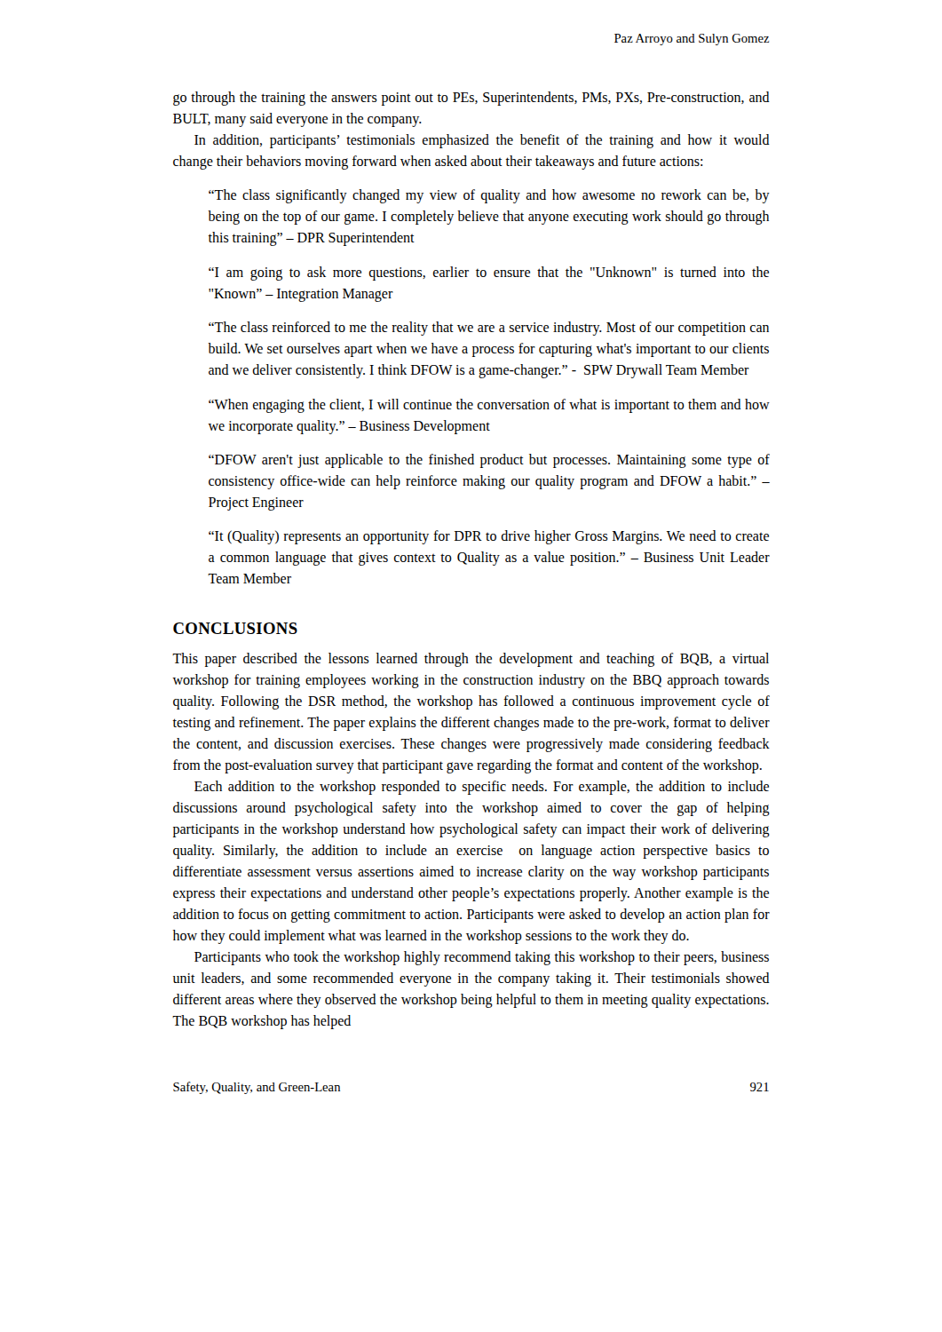Paz Arroyo and Sulyn Gomez
go through the training the answers point out to PEs, Superintendents, PMs, PXs, Pre-construction, and BULT, many said everyone in the company.
In addition, participants’ testimonials emphasized the benefit of the training and how it would change their behaviors moving forward when asked about their takeaways and future actions:
“The class significantly changed my view of quality and how awesome no rework can be, by being on the top of our game. I completely believe that anyone executing work should go through this training” – DPR Superintendent
“I am going to ask more questions, earlier to ensure that the "Unknown" is turned into the "Known” – Integration Manager
“The class reinforced to me the reality that we are a service industry. Most of our competition can build. We set ourselves apart when we have a process for capturing what's important to our clients and we deliver consistently. I think DFOW is a game-changer.” - SPW Drywall Team Member
“When engaging the client, I will continue the conversation of what is important to them and how we incorporate quality.” – Business Development
“DFOW aren't just applicable to the finished product but processes. Maintaining some type of consistency office-wide can help reinforce making our quality program and DFOW a habit.” – Project Engineer
“It (Quality) represents an opportunity for DPR to drive higher Gross Margins. We need to create a common language that gives context to Quality as a value position.” – Business Unit Leader Team Member
Conclusions
This paper described the lessons learned through the development and teaching of BQB, a virtual workshop for training employees working in the construction industry on the BBQ approach towards quality. Following the DSR method, the workshop has followed a continuous improvement cycle of testing and refinement. The paper explains the different changes made to the pre-work, format to deliver the content, and discussion exercises. These changes were progressively made considering feedback from the post-evaluation survey that participant gave regarding the format and content of the workshop.
Each addition to the workshop responded to specific needs. For example, the addition to include discussions around psychological safety into the workshop aimed to cover the gap of helping participants in the workshop understand how psychological safety can impact their work of delivering quality. Similarly, the addition to include an exercise on language action perspective basics to differentiate assessment versus assertions aimed to increase clarity on the way workshop participants express their expectations and understand other people’s expectations properly. Another example is the addition to focus on getting commitment to action. Participants were asked to develop an action plan for how they could implement what was learned in the workshop sessions to the work they do.
Participants who took the workshop highly recommend taking this workshop to their peers, business unit leaders, and some recommended everyone in the company taking it. Their testimonials showed different areas where they observed the workshop being helpful to them in meeting quality expectations. The BQB workshop has helped
Safety, Quality, and Green-Lean 921